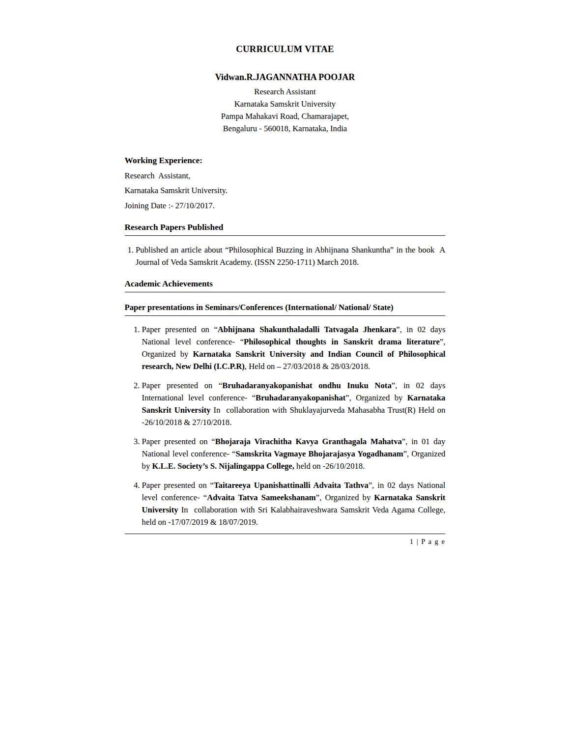CURRICULUM VITAE
Vidwan.R.JAGANNATHA POOJAR Research Assistant Karnataka Samskrit University Pampa Mahakavi Road, Chamarajapet, Bengaluru - 560018, Karnataka, India
Working Experience:
Research Assistant,
Karnataka Samskrit University.
Joining Date :- 27/10/2017.
Research Papers Published
Published an article about “Philosophical Buzzing in Abhijnana Shankuntha” in the book A Journal of Veda Samskrit Academy. (ISSN 2250-1711) March 2018.
Academic Achievements
Paper presentations in Seminars/Conferences (International/ National/ State)
Paper presented on “Abhijnana Shakunthaladalli Tatvagala Jhenkara”, in 02 days National level conference- “Philosophical thoughts in Sanskrit drama literature”, Organized by Karnataka Sanskrit University and Indian Council of Philosophical research, New Delhi (I.C.P.R), Held on – 27/03/2018 & 28/03/2018.
Paper presented on “Bruhadaranyakopanishat ondhu Inuku Nota”, in 02 days International level conference- “Bruhadaranyakopanishat”, Organized by Karnataka Sanskrit University In collaboration with Shuklayajurveda Mahasabha Trust(R) Held on -26/10/2018 & 27/10/2018.
Paper presented on “Bhojaraja Virachitha Kavya Granthagala Mahatva”, in 01 day National level conference- “Samskrita Vagmaye Bhojarajasya Yogadhanam”, Organized by K.L.E. Society’s S. Nijalingappa College, held on -26/10/2018.
Paper presented on “Taitareeya Upanishattinalli Advaita Tathva”, in 02 days National level conference- “Advaita Tatva Sameekshanam”, Organized by Karnataka Sanskrit University In collaboration with Sri Kalabhairaveshwara Samskrit Veda Agama College, held on -17/07/2019 & 18/07/2019.
1 | P a g e